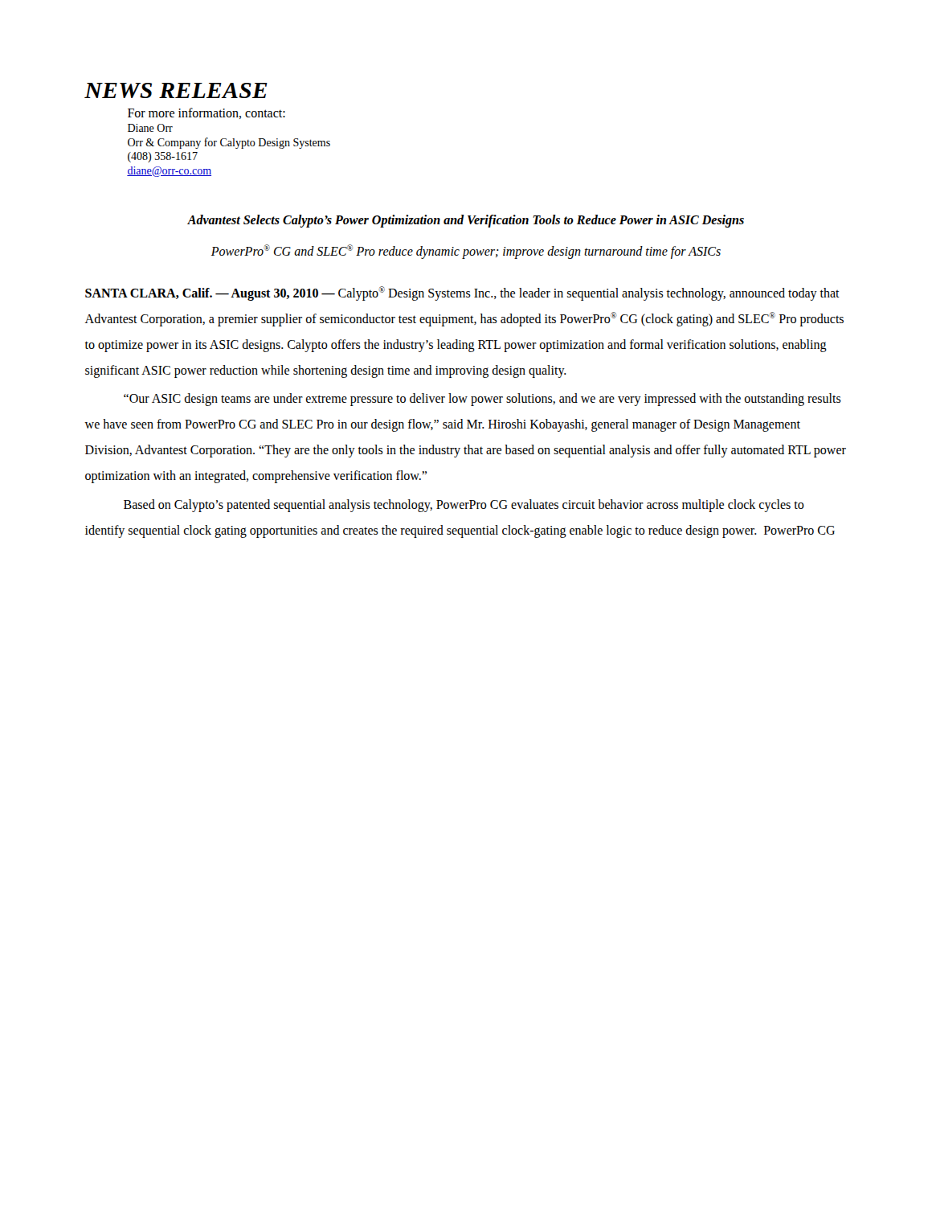NEWS RELEASE
For more information, contact:
Diane Orr
Orr & Company for Calypto Design Systems
(408) 358-1617
diane@orr-co.com
Advantest Selects Calypto’s Power Optimization and Verification Tools to Reduce Power in ASIC Designs
PowerPro® CG and SLEC® Pro reduce dynamic power; improve design turnaround time for ASICs
SANTA CLARA, Calif. — August 30, 2010 — Calypto® Design Systems Inc., the leader in sequential analysis technology, announced today that Advantest Corporation, a premier supplier of semiconductor test equipment, has adopted its PowerPro® CG (clock gating) and SLEC® Pro products to optimize power in its ASIC designs. Calypto offers the industry’s leading RTL power optimization and formal verification solutions, enabling significant ASIC power reduction while shortening design time and improving design quality.
“Our ASIC design teams are under extreme pressure to deliver low power solutions, and we are very impressed with the outstanding results we have seen from PowerPro CG and SLEC Pro in our design flow,” said Mr. Hiroshi Kobayashi, general manager of Design Management Division, Advantest Corporation. “They are the only tools in the industry that are based on sequential analysis and offer fully automated RTL power optimization with an integrated, comprehensive verification flow.”
Based on Calypto’s patented sequential analysis technology, PowerPro CG evaluates circuit behavior across multiple clock cycles to identify sequential clock gating opportunities and creates the required sequential clock-gating enable logic to reduce design power. PowerPro CG